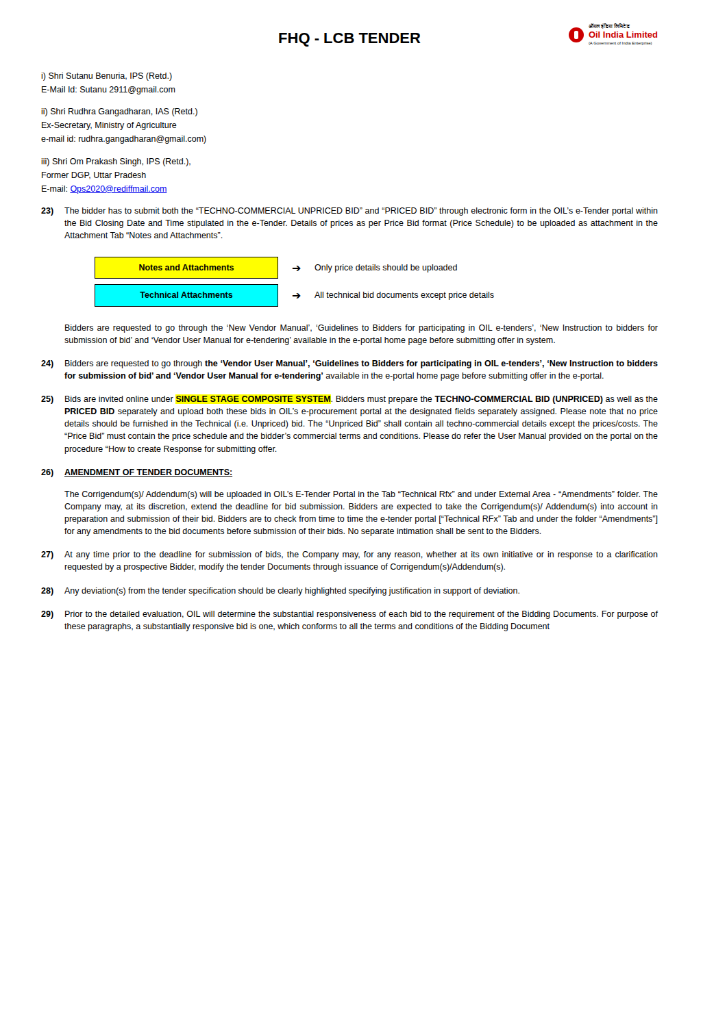FHQ - LCB TENDER
ऑयल इंडिया लिमिटेड
Oil India Limited
(A Government of India Enterprise)
i) Shri Sutanu Benuria, IPS (Retd.)
E-Mail Id: Sutanu 2911@gmail.com
ii) Shri Rudhra Gangadharan, IAS (Retd.)
Ex-Secretary, Ministry of Agriculture
e-mail id: rudhra.gangadharan@gmail.com)
iii) Shri Om Prakash Singh, IPS (Retd.),
Former DGP, Uttar Pradesh
E-mail: Ops2020@rediffmail.com
23) The bidder has to submit both the “TECHNO-COMMERCIAL UNPRICED BID” and “PRICED BID” through electronic form in the OIL’s e-Tender portal within the Bid Closing Date and Time stipulated in the e-Tender. Details of prices as per Price Bid format (Price Schedule) to be uploaded as attachment in the Attachment Tab “Notes and Attachments”.
| Notes and Attachments | ➔ | Only price details should be uploaded |
| Technical Attachments | ➔ | All technical bid documents except price details |
Bidders are requested to go through the ‘New Vendor Manual’, ‘Guidelines to Bidders for participating in OIL e-tenders’, ‘New Instruction to bidders for submission of bid’ and ‘Vendor User Manual for e-tendering’ available in the e-portal home page before submitting offer in system.
24) Bidders are requested to go through the ‘Vendor User Manual’, ‘Guidelines to Bidders for participating in OIL e-tenders’, ‘New Instruction to bidders for submission of bid’ and ‘Vendor User Manual for e-tendering’ available in the e-portal home page before submitting offer in the e-portal.
25) Bids are invited online under SINGLE STAGE COMPOSITE SYSTEM. Bidders must prepare the TECHNO-COMMERCIAL BID (UNPRICED) as well as the PRICED BID separately and upload both these bids in OIL’s e-procurement portal at the designated fields separately assigned. Please note that no price details should be furnished in the Technical (i.e. Unpriced) bid. The “Unpriced Bid” shall contain all techno-commercial details except the prices/costs. The “Price Bid” must contain the price schedule and the bidder’s commercial terms and conditions. Please do refer the User Manual provided on the portal on the procedure “How to create Response for submitting offer.
26) AMENDMENT OF TENDER DOCUMENTS:
The Corrigendum(s)/ Addendum(s) will be uploaded in OIL’s E-Tender Portal in the Tab “Technical Rfx” and under External Area - “Amendments” folder. The Company may, at its discretion, extend the deadline for bid submission. Bidders are expected to take the Corrigendum(s)/ Addendum(s) into account in preparation and submission of their bid. Bidders are to check from time to time the e-tender portal [“Technical RFx” Tab and under the folder “Amendments”] for any amendments to the bid documents before submission of their bids. No separate intimation shall be sent to the Bidders.
27) At any time prior to the deadline for submission of bids, the Company may, for any reason, whether at its own initiative or in response to a clarification requested by a prospective Bidder, modify the tender Documents through issuance of Corrigendum(s)/Addendum(s).
28) Any deviation(s) from the tender specification should be clearly highlighted specifying justification in support of deviation.
29) Prior to the detailed evaluation, OIL will determine the substantial responsiveness of each bid to the requirement of the Bidding Documents. For purpose of these paragraphs, a substantially responsive bid is one, which conforms to all the terms and conditions of the Bidding Document